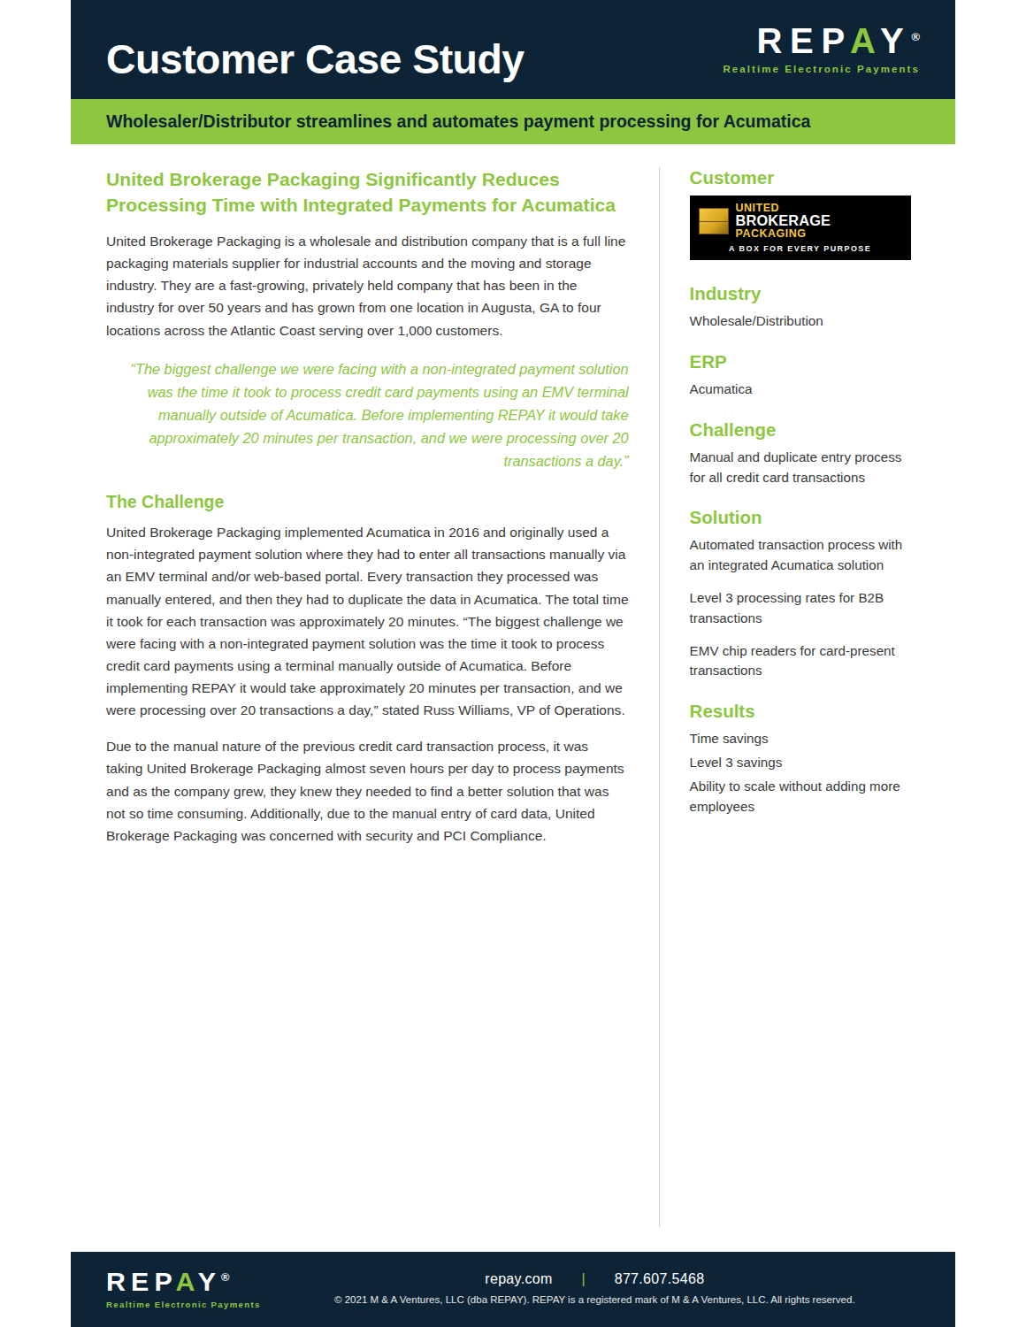Customer Case Study
REPAY®
Realtime Electronic Payments
Wholesaler/Distributor streamlines and automates payment processing for Acumatica
United Brokerage Packaging Significantly Reduces Processing Time with Integrated Payments for Acumatica
United Brokerage Packaging is a wholesale and distribution company that is a full line packaging materials supplier for industrial accounts and the moving and storage industry. They are a fast-growing, privately held company that has been in the industry for over 50 years and has grown from one location in Augusta, GA to four locations across the Atlantic Coast serving over 1,000 customers.
“The biggest challenge we were facing with a non-integrated payment solution was the time it took to process credit card payments using an EMV terminal manually outside of Acumatica. Before implementing REPAY it would take approximately 20 minutes per transaction, and we were processing over 20 transactions a day.”
The Challenge
United Brokerage Packaging implemented Acumatica in 2016 and originally used a non-integrated payment solution where they had to enter all transactions manually via an EMV terminal and/or web-based portal. Every transaction they processed was manually entered, and then they had to duplicate the data in Acumatica. The total time it took for each transaction was approximately 20 minutes. “The biggest challenge we were facing with a non-integrated payment solution was the time it took to process credit card payments using a terminal manually outside of Acumatica. Before implementing REPAY it would take approximately 20 minutes per transaction, and we were processing over 20 transactions a day,” stated Russ Williams, VP of Operations.
Due to the manual nature of the previous credit card transaction process, it was taking United Brokerage Packaging almost seven hours per day to process payments and as the company grew, they knew they needed to find a better solution that was not so time consuming. Additionally, due to the manual entry of card data, United Brokerage Packaging was concerned with security and PCI Compliance.
Customer
UNITED
BROKERAGE
PACKAGING
A BOX FOR EVERY PURPOSE
Industry
Wholesale/Distribution
ERP
Acumatica
Challenge
Manual and duplicate entry process for all credit card transactions
Solution
Automated transaction process with an integrated Acumatica solution
Level 3 processing rates for B2B transactions
EMV chip readers for card-present transactions
Results
Time savings
Level 3 savings
Ability to scale without adding more employees
REPAY®
Realtime Electronic Payments
repay.com | 877.607.5468
© 2021 M & A Ventures, LLC (dba REPAY). REPAY is a registered mark of M & A Ventures, LLC. All rights reserved.